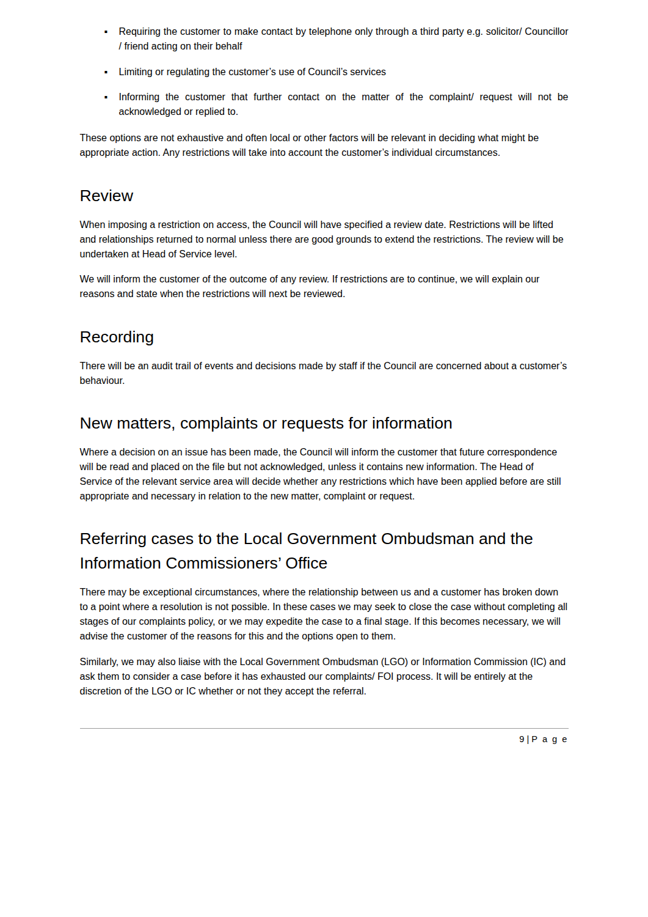Requiring the customer to make contact by telephone only through a third party e.g. solicitor/ Councillor / friend acting on their behalf
Limiting or regulating the customer’s use of Council’s services
Informing the customer that further contact on the matter of the complaint/ request will not be acknowledged or replied to.
These options are not exhaustive and often local or other factors will be relevant in deciding what might be appropriate action. Any restrictions will take into account the customer’s individual circumstances.
Review
When imposing a restriction on access, the Council will have specified a review date. Restrictions will be lifted and relationships returned to normal unless there are good grounds to extend the restrictions. The review will be undertaken at Head of Service level.
We will inform the customer of the outcome of any review. If restrictions are to continue, we will explain our reasons and state when the restrictions will next be reviewed.
Recording
There will be an audit trail of events and decisions made by staff if the Council are concerned about a customer’s behaviour.
New matters, complaints or requests for information
Where a decision on an issue has been made, the Council will inform the customer that future correspondence will be read and placed on the file but not acknowledged, unless it contains new information. The Head of Service of the relevant service area will decide whether any restrictions which have been applied before are still appropriate and necessary in relation to the new matter, complaint or request.
Referring cases to the Local Government Ombudsman and the Information Commissioners’ Office
There may be exceptional circumstances, where the relationship between us and a customer has broken down to a point where a resolution is not possible. In these cases we may seek to close the case without completing all stages of our complaints policy, or we may expedite the case to a final stage. If this becomes necessary, we will advise the customer of the reasons for this and the options open to them.
Similarly, we may also liaise with the Local Government Ombudsman (LGO) or Information Commission (IC) and ask them to consider a case before it has exhausted our complaints/ FOI process. It will be entirely at the discretion of the LGO or IC whether or not they accept the referral.
9 | P a g e